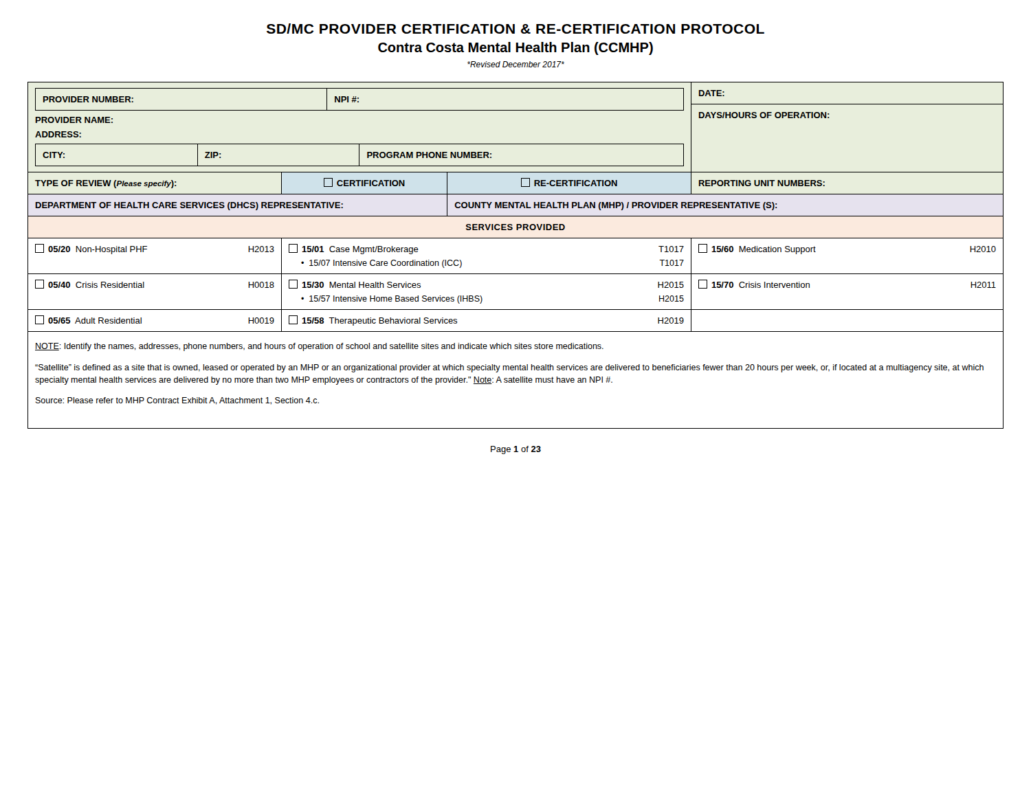SD/MC PROVIDER CERTIFICATION & RE-CERTIFICATION PROTOCOL
Contra Costa Mental Health Plan (CCMHP)
*Revised December 2017*
| / PROVIDER NUMBER: / NPI #: / PROVIDER NAME: ADDRESS: / CITY: / ZIP: / PROGRAM PHONE NUMBER: / | DATE: DAYS/HOURS OF OPERATION: |
| TYPE OF REVIEW ( Please specify ): | CERTIFICATION | RE-CERTIFICATION | REPORTING UNIT NUMBERS: |
| DEPARTMENT OF HEALTH CARE SERVICES (DHCS) REPRESENTATIVE: | COUNTY MENTAL HEALTH PLAN (MHP) / PROVIDER REPRESENTATIVE (S): |
| SERVICES PROVIDED |
| 05/20 Non-Hospital PHF H2013 | 15/01 Case Mgmt/Brokerage T1017 • 15/07 Intensive Care Coordination (ICC) T1017 | 15/60 Medication Support H2010 |
| 05/40 Crisis Residential H0018 | 15/30 Mental Health Services H2015 • 15/57 Intensive Home Based Services (IHBS) H2015 | 15/70 Crisis Intervention H2011 |
| 05/65 Adult Residential H0019 | 15/58 Therapeutic Behavioral Services H2019 | |
| NOTE : Identify the names, addresses, phone numbers, and hours of operation of school and satellite sites and indicate which sites store medications. “Satellite” is defined as a site that is owned, leased or operated by an MHP or an organizational provider at which specialty mental health services are delivered to beneficiaries fewer than 20 hours per week, or, if located at a multiagency site, at which specialty mental health services are delivered by no more than two MHP employees or contractors of the provider." Note : A satellite must have an NPI #. Source: Please refer to MHP Contract Exhibit A, Attachment 1, Section 4.c. |
Page 1 of 23